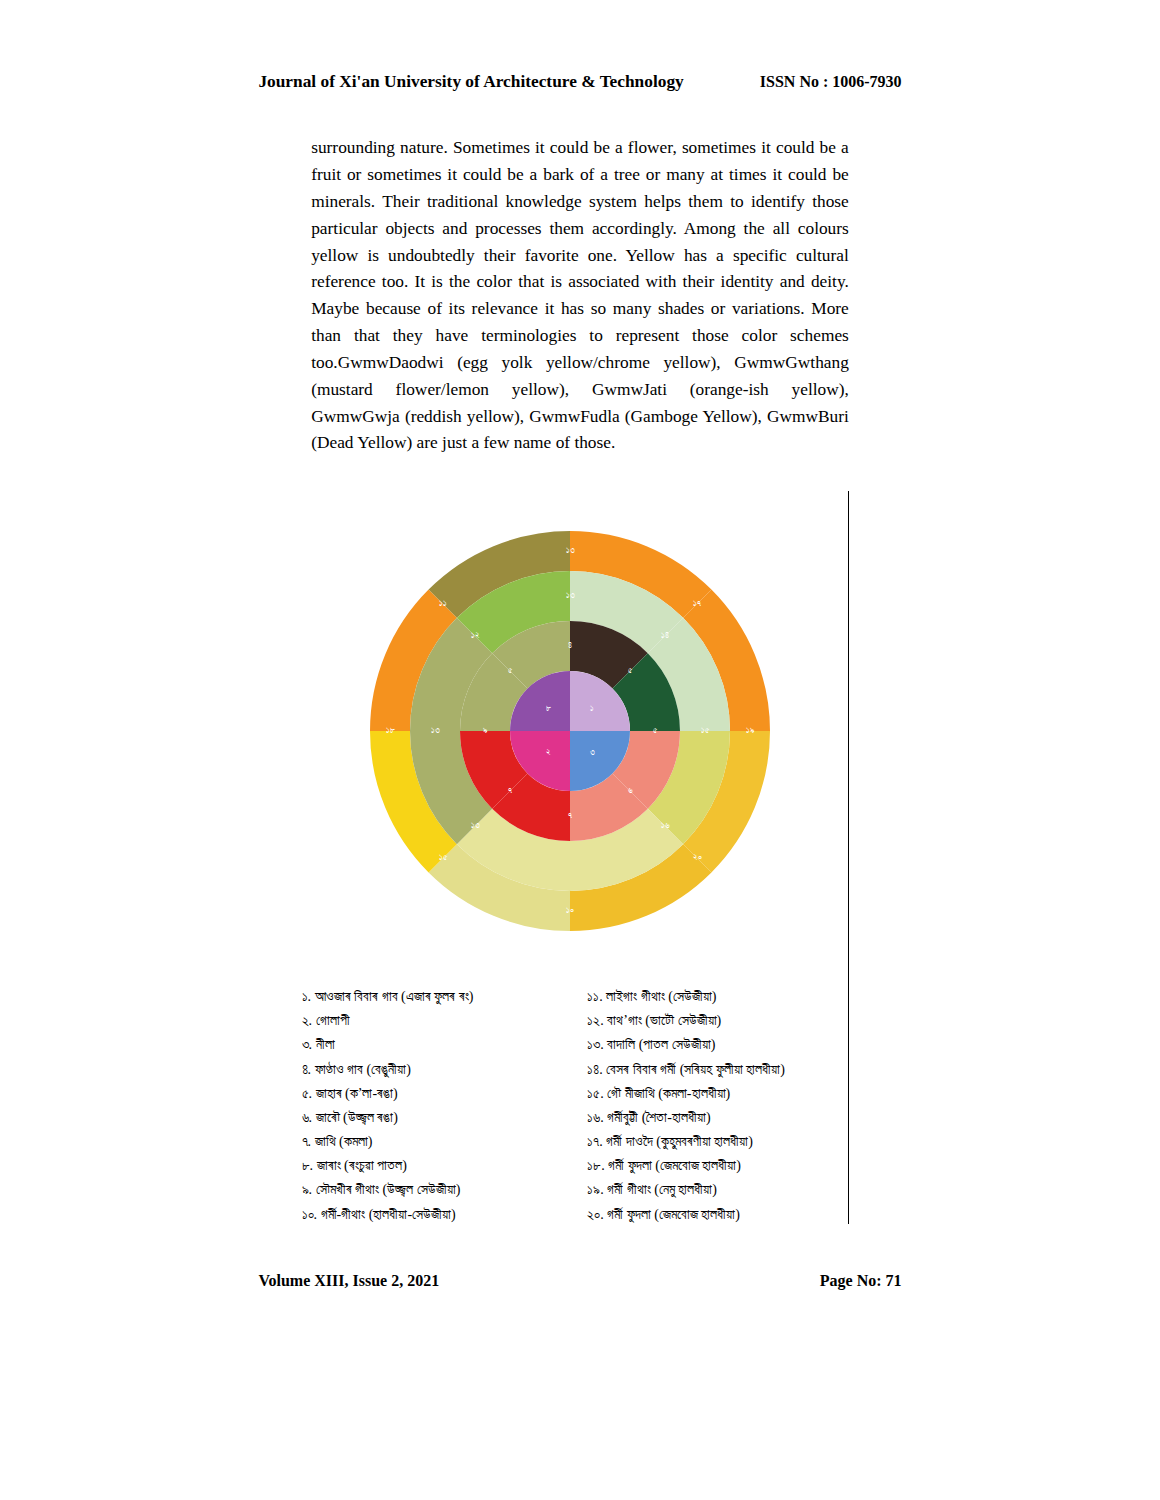Journal of Xi'an University of Architecture & Technology
ISSN No : 1006-7930
surrounding nature. Sometimes it could be a flower, sometimes it could be a fruit or sometimes it could be a bark of a tree or many at times it could be minerals. Their traditional knowledge system helps them to identify those particular objects and processes them accordingly. Among the all colours yellow is undoubtedly their favorite one. Yellow has a specific cultural reference too. It is the color that is associated with their identity and deity. Maybe because of its relevance it has so many shades or variations. More than that they have terminologies to represent those color schemes too.GwmwDaodwi (egg yolk yellow/chrome yellow), GwmwGwthang (mustard flower/lemon yellow), GwmwJati (orange-ish yellow), GwmwGwja (reddish yellow), GwmwFudla (Gamboge Yellow), GwmwBuri (Dead Yellow) are just a few name of those.
১৩ ১৭ ১৯ ২০ ১০ ১৮ ১৫ ১১ ১৩ ১৪ ১৫ ১৬ ১৩ ১৩ ১২ ৪ ৫ ৫ ৬ ৭ ৭ ৯ ৫ ১ ৩ ২ ৮
১. আওজাৰ বিবাৰ গাব (এজাৰ ফুলৰ ৰং)
১১. লাইগাং গীথাং (সেউজীয়া)
২. গোলাপী
১২. বাথ’গাং (ভাটৌ সেউজীয়া)
৩. নীলা
১৩. বাদালি (পাতল সেউজীয়া)
৪. ফাণ্ঠাও গাব (বেঙুনীয়া)
১৪. বেসৰ বিবাৰ গৰ্মী (সৰিয়হ ফুলীয়া হালধীয়া)
৫. জাহাৰ (ক’লা-ৰঙা)
১৫. গৌ মীজাথি (কমলা-হালধীয়া)
৬. জাৰৌ (উজ্জ্বল ৰঙা)
১৬. গৰ্মীবুট্টী (শৈতা-হালধীয়া)
৭. জাথি (কমলা)
১৭. গৰ্মী দাওদৈ (কুহুমবৰণীয়া হালধীয়া)
৮. জাৰাং (ৰংচুৱা পাতল)
১৮. গৰ্মী ফুদলা (জেমবোজ হালধীয়া)
৯. সৌমখীৰ গীথাং (উজ্জ্বল সেউজীয়া)
১৯. গৰ্মী গীথাং (নেমু হালধীয়া)
১০. গৰ্মী-গীথাং (হালধীয়া-সেউজীয়া)
২০. গৰ্মী ফুদলা (জেমবোজ হালধীয়া)
Volume XIII, Issue 2, 2021
Page No: 71